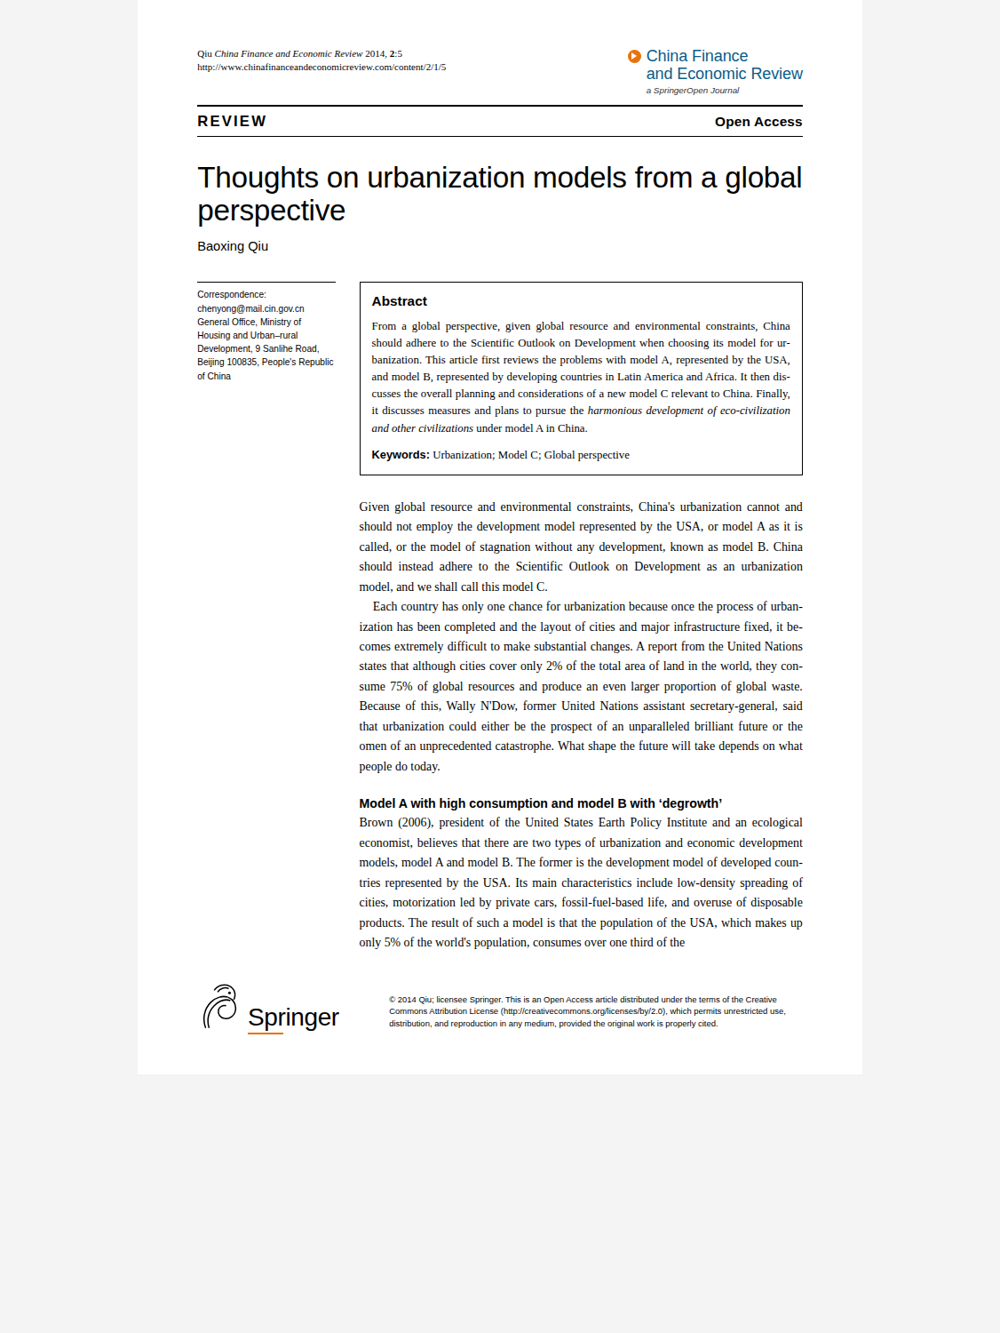Qiu China Finance and Economic Review 2014, 2:5
http://www.chinafinanceandeconomicreview.com/content/2/1/5
China Finance and Economic Review
a SpringerOpen Journal
REVIEW
Open Access
Thoughts on urbanization models from a global perspective
Baoxing Qiu
Correspondence: chenyong@mail.cin.gov.cn
General Office, Ministry of Housing and Urban–rural Development, 9 Sanlihe Road, Beijing 100835, People's Republic of China
Abstract
From a global perspective, given global resource and environmental constraints, China should adhere to the Scientific Outlook on Development when choosing its model for urbanization. This article first reviews the problems with model A, represented by the USA, and model B, represented by developing countries in Latin America and Africa. It then discusses the overall planning and considerations of a new model C relevant to China. Finally, it discusses measures and plans to pursue the harmonious development of eco-civilization and other civilizations under model A in China.
Keywords: Urbanization; Model C; Global perspective
Given global resource and environmental constraints, China's urbanization cannot and should not employ the development model represented by the USA, or model A as it is called, or the model of stagnation without any development, known as model B. China should instead adhere to the Scientific Outlook on Development as an urbanization model, and we shall call this model C.
Each country has only one chance for urbanization because once the process of urbanization has been completed and the layout of cities and major infrastructure fixed, it becomes extremely difficult to make substantial changes. A report from the United Nations states that although cities cover only 2% of the total area of land in the world, they consume 75% of global resources and produce an even larger proportion of global waste. Because of this, Wally N'Dow, former United Nations assistant secretary-general, said that urbanization could either be the prospect of an unparalleled brilliant future or the omen of an unprecedented catastrophe. What shape the future will take depends on what people do today.
Model A with high consumption and model B with ‘degrowth’
Brown (2006), president of the United States Earth Policy Institute and an ecological economist, believes that there are two types of urbanization and economic development models, model A and model B. The former is the development model of developed countries represented by the USA. Its main characteristics include low-density spreading of cities, motorization led by private cars, fossil-fuel-based life, and overuse of disposable products. The result of such a model is that the population of the USA, which makes up only 5% of the world's population, consumes over one third of the
Springer
© 2014 Qiu; licensee Springer. This is an Open Access article distributed under the terms of the Creative Commons Attribution License (http://creativecommons.org/licenses/by/2.0), which permits unrestricted use, distribution, and reproduction in any medium, provided the original work is properly cited.